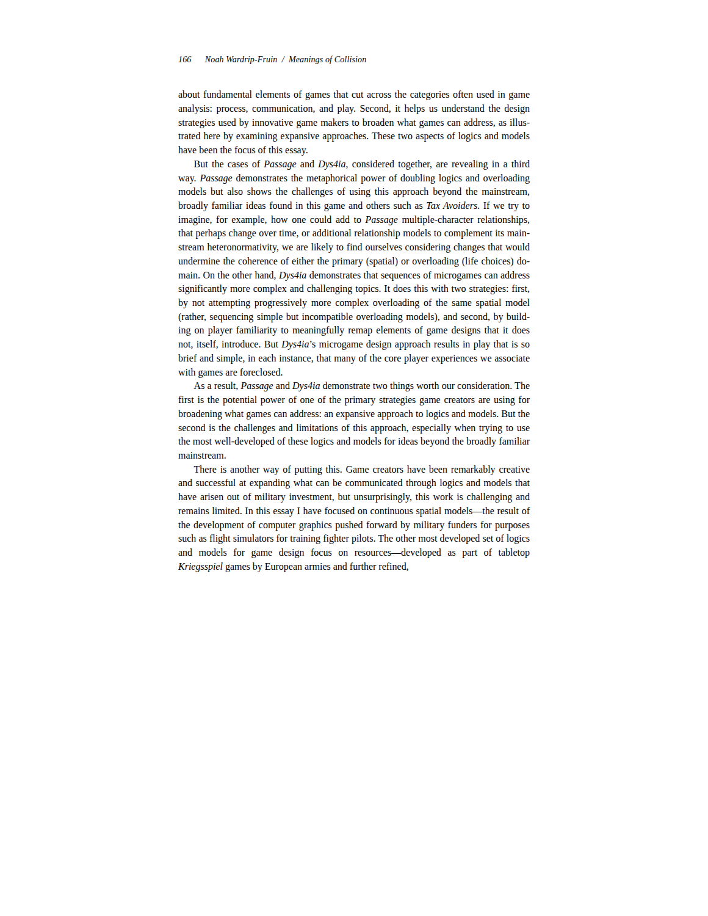166 Noah Wardrip-Fruin / Meanings of Collision
about fundamental elements of games that cut across the categories often used in game analysis: process, communication, and play. Second, it helps us understand the design strategies used by innovative game makers to broaden what games can address, as illustrated here by examining expansive approaches. These two aspects of logics and models have been the focus of this essay.
But the cases of Passage and Dys4ia, considered together, are revealing in a third way. Passage demonstrates the metaphorical power of doubling logics and overloading models but also shows the challenges of using this approach beyond the mainstream, broadly familiar ideas found in this game and others such as Tax Avoiders. If we try to imagine, for example, how one could add to Passage multiple-character relationships, that perhaps change over time, or additional relationship models to complement its mainstream heteronormativity, we are likely to find ourselves considering changes that would undermine the coherence of either the primary (spatial) or overloading (life choices) domain. On the other hand, Dys4ia demonstrates that sequences of microgames can address significantly more complex and challenging topics. It does this with two strategies: first, by not attempting progressively more complex overloading of the same spatial model (rather, sequencing simple but incompatible overloading models), and second, by building on player familiarity to meaningfully remap elements of game designs that it does not, itself, introduce. But Dys4ia’s microgame design approach results in play that is so brief and simple, in each instance, that many of the core player experiences we associate with games are foreclosed.
As a result, Passage and Dys4ia demonstrate two things worth our consideration. The first is the potential power of one of the primary strategies game creators are using for broadening what games can address: an expansive approach to logics and models. But the second is the challenges and limitations of this approach, especially when trying to use the most well-developed of these logics and models for ideas beyond the broadly familiar mainstream.
There is another way of putting this. Game creators have been remarkably creative and successful at expanding what can be communicated through logics and models that have arisen out of military investment, but unsurprisingly, this work is challenging and remains limited. In this essay I have focused on continuous spatial models—the result of the development of computer graphics pushed forward by military funders for purposes such as flight simulators for training fighter pilots. The other most developed set of logics and models for game design focus on resources—developed as part of tabletop Kriegsspiel games by European armies and further refined,